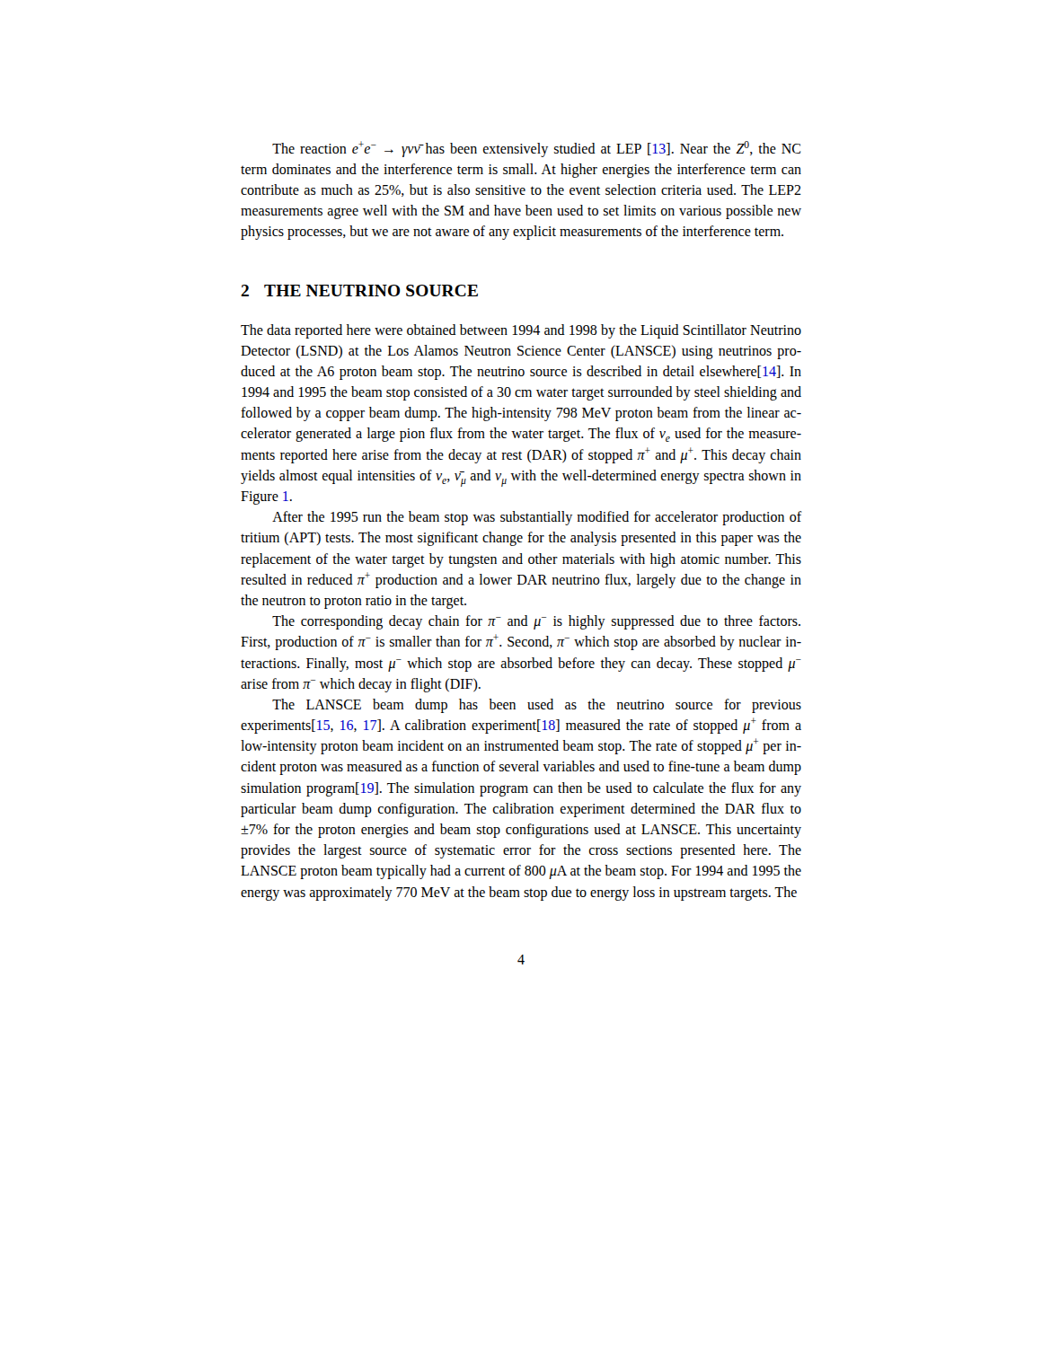The reaction e+e− → γνν̄ has been extensively studied at LEP [13]. Near the Z0, the NC term dominates and the interference term is small. At higher energies the interference term can contribute as much as 25%, but is also sensitive to the event selection criteria used. The LEP2 measurements agree well with the SM and have been used to set limits on various possible new physics processes, but we are not aware of any explicit measurements of the interference term.
2 THE NEUTRINO SOURCE
The data reported here were obtained between 1994 and 1998 by the Liquid Scintillator Neutrino Detector (LSND) at the Los Alamos Neutron Science Center (LANSCE) using neutrinos produced at the A6 proton beam stop. The neutrino source is described in detail elsewhere[14]. In 1994 and 1995 the beam stop consisted of a 30 cm water target surrounded by steel shielding and followed by a copper beam dump. The high-intensity 798 MeV proton beam from the linear accelerator generated a large pion flux from the water target. The flux of νe used for the measurements reported here arise from the decay at rest (DAR) of stopped π+ and μ+. This decay chain yields almost equal intensities of νe, ν̄μ and νμ with the well-determined energy spectra shown in Figure 1.
After the 1995 run the beam stop was substantially modified for accelerator production of tritium (APT) tests. The most significant change for the analysis presented in this paper was the replacement of the water target by tungsten and other materials with high atomic number. This resulted in reduced π+ production and a lower DAR neutrino flux, largely due to the change in the neutron to proton ratio in the target.
The corresponding decay chain for π− and μ− is highly suppressed due to three factors. First, production of π− is smaller than for π+. Second, π− which stop are absorbed by nuclear interactions. Finally, most μ− which stop are absorbed before they can decay. These stopped μ− arise from π− which decay in flight (DIF).
The LANSCE beam dump has been used as the neutrino source for previous experiments[15, 16, 17]. A calibration experiment[18] measured the rate of stopped μ+ from a low-intensity proton beam incident on an instrumented beam stop. The rate of stopped μ+ per incident proton was measured as a function of several variables and used to fine-tune a beam dump simulation program[19]. The simulation program can then be used to calculate the flux for any particular beam dump configuration. The calibration experiment determined the DAR flux to ±7% for the proton energies and beam stop configurations used at LANSCE. This uncertainty provides the largest source of systematic error for the cross sections presented here. The LANSCE proton beam typically had a current of 800 μ A at the beam stop. For 1994 and 1995 the energy was approximately 770 MeV at the beam stop due to energy loss in upstream targets. The
4